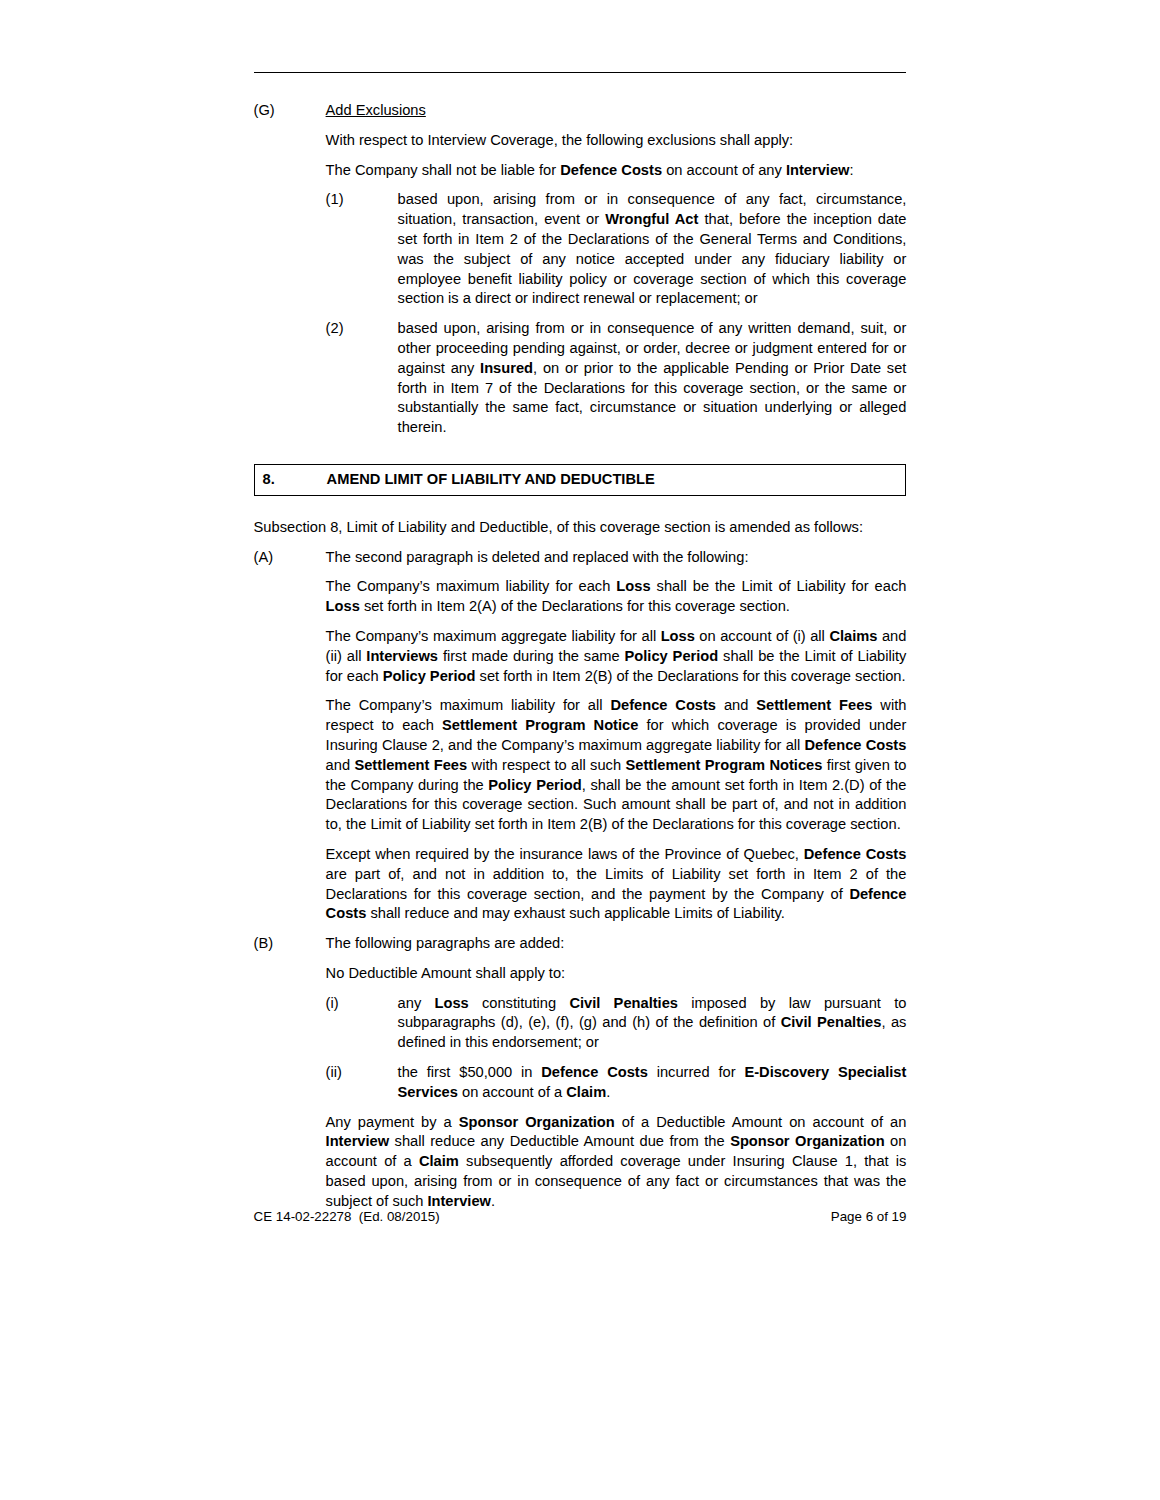(G)
Add Exclusions
With respect to Interview Coverage, the following exclusions shall apply:
The Company shall not be liable for Defence Costs on account of any Interview:
(1)
based upon, arising from or in consequence of any fact, circumstance, situation, transaction, event or Wrongful Act that, before the inception date set forth in Item 2 of the Declarations of the General Terms and Conditions, was the subject of any notice accepted under any fiduciary liability or employee benefit liability policy or coverage section of which this coverage section is a direct or indirect renewal or replacement; or
(2)
based upon, arising from or in consequence of any written demand, suit, or other proceeding pending against, or order, decree or judgment entered for or against any Insured, on or prior to the applicable Pending or Prior Date set forth in Item 7 of the Declarations for this coverage section, or the same or substantially the same fact, circumstance or situation underlying or alleged therein.
8.
AMEND LIMIT OF LIABILITY AND DEDUCTIBLE
Subsection 8, Limit of Liability and Deductible, of this coverage section is amended as follows:
(A)
The second paragraph is deleted and replaced with the following:
The Company’s maximum liability for each Loss shall be the Limit of Liability for each Loss set forth in Item 2(A) of the Declarations for this coverage section.
The Company’s maximum aggregate liability for all Loss on account of (i) all Claims and (ii) all Interviews first made during the same Policy Period shall be the Limit of Liability for each Policy Period set forth in Item 2(B) of the Declarations for this coverage section.
The Company’s maximum liability for all Defence Costs and Settlement Fees with respect to each Settlement Program Notice for which coverage is provided under Insuring Clause 2, and the Company’s maximum aggregate liability for all Defence Costs and Settlement Fees with respect to all such Settlement Program Notices first given to the Company during the Policy Period, shall be the amount set forth in Item 2.(D) of the Declarations for this coverage section. Such amount shall be part of, and not in addition to, the Limit of Liability set forth in Item 2(B) of the Declarations for this coverage section.
Except when required by the insurance laws of the Province of Quebec, Defence Costs are part of, and not in addition to, the Limits of Liability set forth in Item 2 of the Declarations for this coverage section, and the payment by the Company of Defence Costs shall reduce and may exhaust such applicable Limits of Liability.
(B)
The following paragraphs are added:
No Deductible Amount shall apply to:
(i)
any Loss constituting Civil Penalties imposed by law pursuant to subparagraphs (d), (e), (f), (g) and (h) of the definition of Civil Penalties, as defined in this endorsement; or
(ii)
the first $50,000 in Defence Costs incurred for E-Discovery Specialist Services on account of a Claim.
Any payment by a Sponsor Organization of a Deductible Amount on account of an Interview shall reduce any Deductible Amount due from the Sponsor Organization on account of a Claim subsequently afforded coverage under Insuring Clause 1, that is based upon, arising from or in consequence of any fact or circumstances that was the subject of such Interview.
CE 14-02-22278 (Ed. 08/2015)
Page 6 of 19